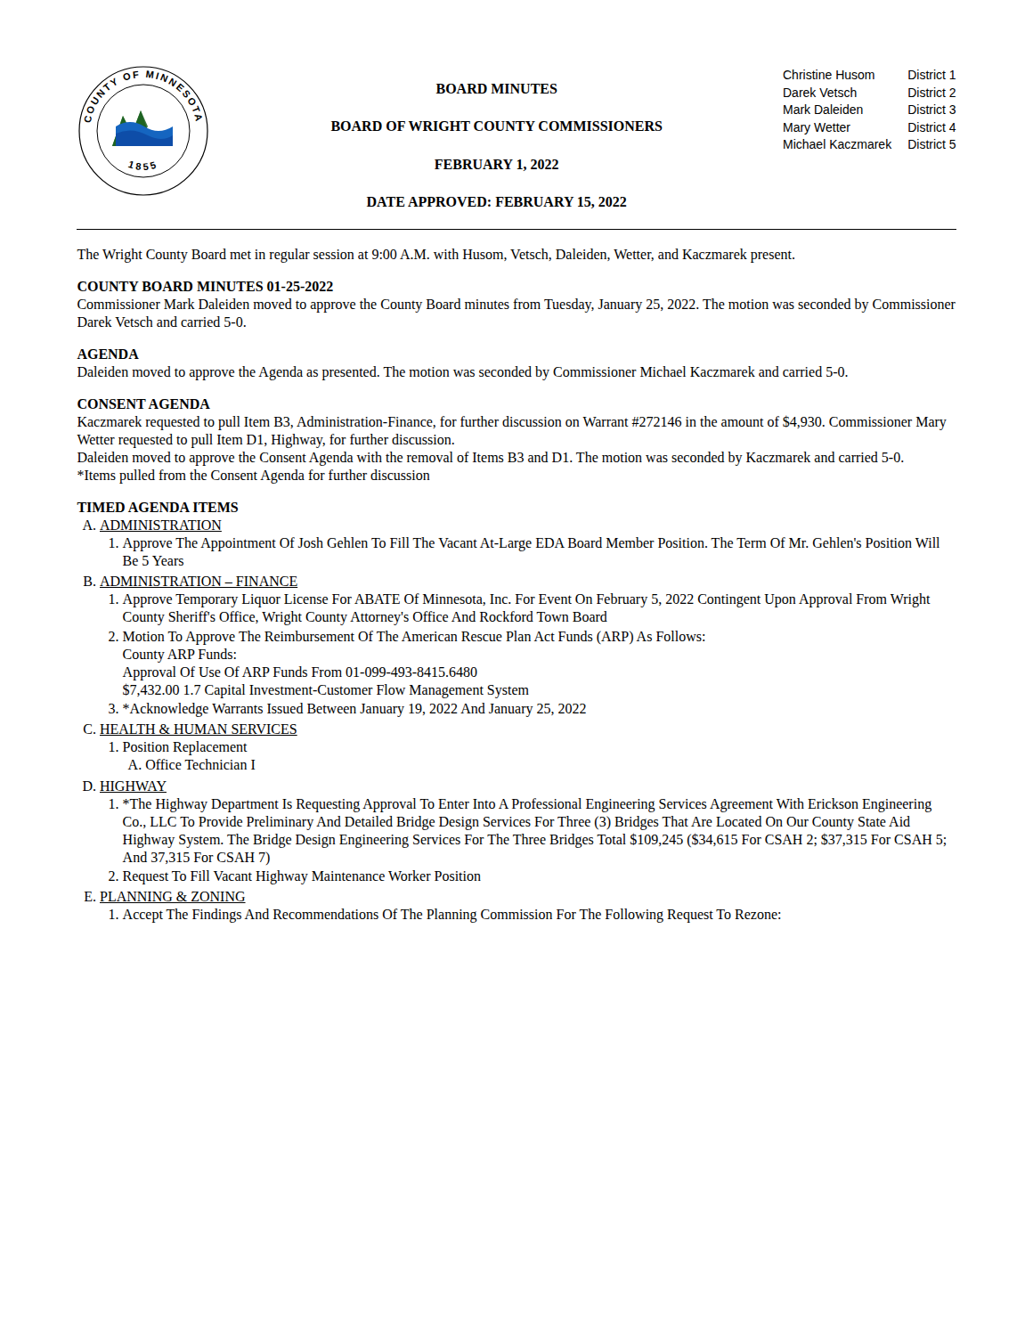COUNTY OF MINNESOTA 1855
BOARD MINUTES
BOARD OF WRIGHT COUNTY COMMISSIONERS
FEBRUARY 1, 2022
DATE APPROVED: FEBRUARY 15, 2022
| Christine Husom | District 1 |
| Darek Vetsch | District 2 |
| Mark Daleiden | District 3 |
| Mary Wetter | District 4 |
| Michael Kaczmarek | District 5 |
The Wright County Board met in regular session at 9:00 A.M. with Husom, Vetsch, Daleiden, Wetter, and Kaczmarek present.
County Board Minutes 01-25-2022
Commissioner Mark Daleiden moved to approve the County Board minutes from Tuesday, January 25, 2022. The motion was seconded by Commissioner Darek Vetsch and carried 5-0.
Agenda
Daleiden moved to approve the Agenda as presented. The motion was seconded by Commissioner Michael Kaczmarek and carried 5-0.
Consent Agenda
Kaczmarek requested to pull Item B3, Administration-Finance, for further discussion on Warrant #272146 in the amount of $4,930. Commissioner Mary Wetter requested to pull Item D1, Highway, for further discussion.
Daleiden moved to approve the Consent Agenda with the removal of Items B3 and D1. The motion was seconded by Kaczmarek and carried 5-0.
*Items pulled from the Consent Agenda for further discussion
Timed Agenda Items
ADMINISTRATION
Approve The Appointment Of Josh Gehlen To Fill The Vacant At-Large EDA Board Member Position. The Term Of Mr. Gehlen's Position Will Be 5 Years
ADMINISTRATION – FINANCE
Approve Temporary Liquor License For ABATE Of Minnesota, Inc. For Event On February 5, 2022 Contingent Upon Approval From Wright County Sheriff's Office, Wright County Attorney's Office And Rockford Town Board
Motion To Approve The Reimbursement Of The American Rescue Plan Act Funds (ARP) As Follows:
County ARP Funds:
Approval Of Use Of ARP Funds From 01-099-493-8415.6480
$7,432.00 1.7 Capital Investment-Customer Flow Management System
*Acknowledge Warrants Issued Between January 19, 2022 And January 25, 2022
HEALTH & HUMAN SERVICES
Position Replacement
Office Technician I
HIGHWAY
*The Highway Department Is Requesting Approval To Enter Into A Professional Engineering Services Agreement With Erickson Engineering Co., LLC To Provide Preliminary And Detailed Bridge Design Services For Three (3) Bridges That Are Located On Our County State Aid Highway System. The Bridge Design Engineering Services For The Three Bridges Total $109,245 ($34,615 For CSAH 2; $37,315 For CSAH 5; And 37,315 For CSAH 7)
Request To Fill Vacant Highway Maintenance Worker Position
PLANNING & ZONING
Accept The Findings And Recommendations Of The Planning Commission For The Following Request To Rezone: